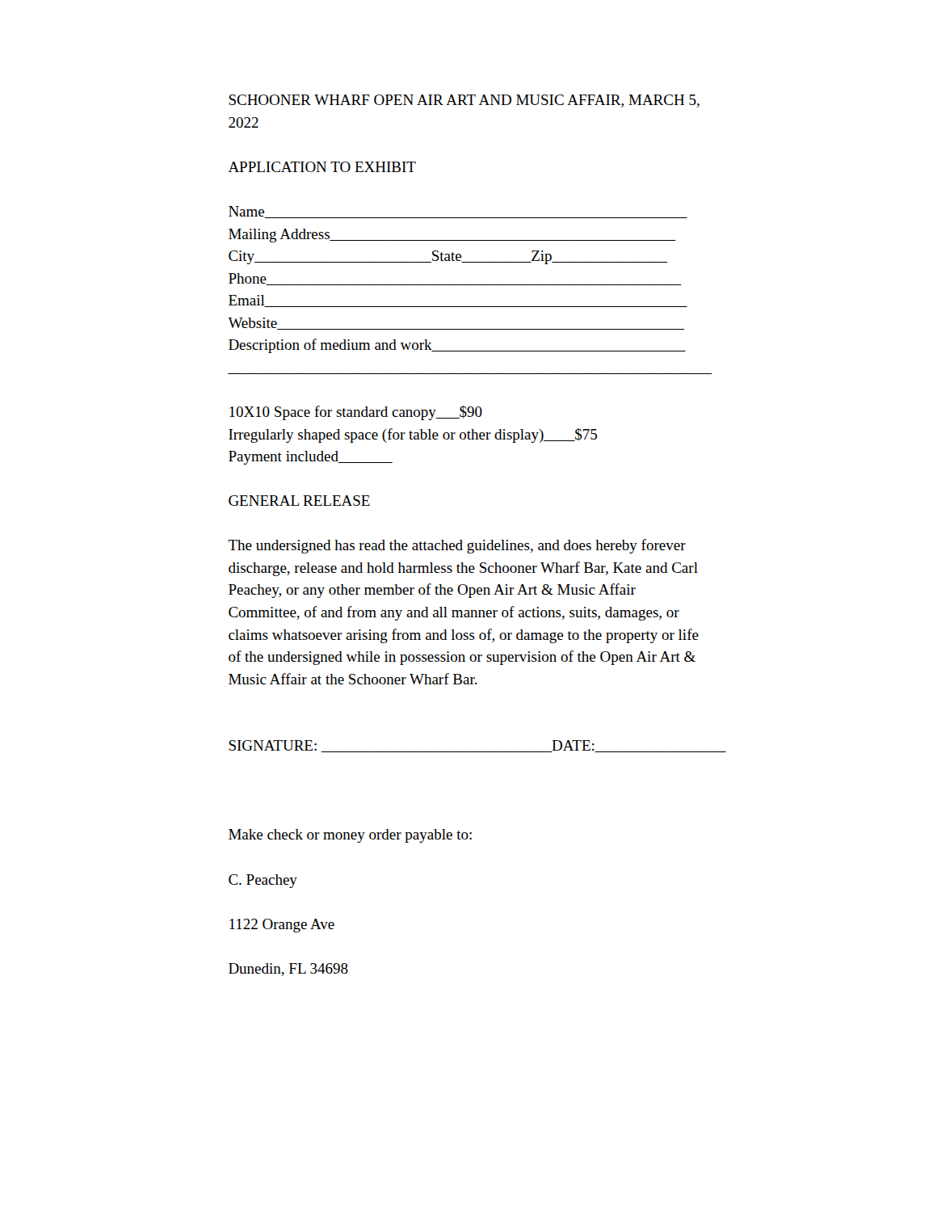SCHOONER WHARF OPEN AIR ART AND MUSIC AFFAIR, MARCH 5, 2022
APPLICATION TO EXHIBIT
Name_______________________________________________________
Mailing Address_____________________________________________
City_______________________State_________Zip_______________
Phone______________________________________________________
Email_______________________________________________________
Website_____________________________________________________
Description of medium and work_________________________________
_______________________________________________________________
10X10 Space for standard canopy___$90
Irregularly shaped space (for table or other display)____$75
Payment included_______
GENERAL RELEASE
The undersigned has read the attached guidelines, and does hereby forever discharge, release and hold harmless the Schooner Wharf Bar, Kate and Carl Peachey, or any other member of the Open Air Art & Music Affair Committee, of and from any and all manner of actions, suits, damages, or claims whatsoever arising from and loss of, or damage to the property or life of the undersigned while in possession or supervision of the Open Air Art & Music Affair at the Schooner Wharf Bar.
SIGNATURE: ______________________________DATE:_________________
Make check or money order payable to:
C. Peachey
1122 Orange Ave
Dunedin, FL 34698